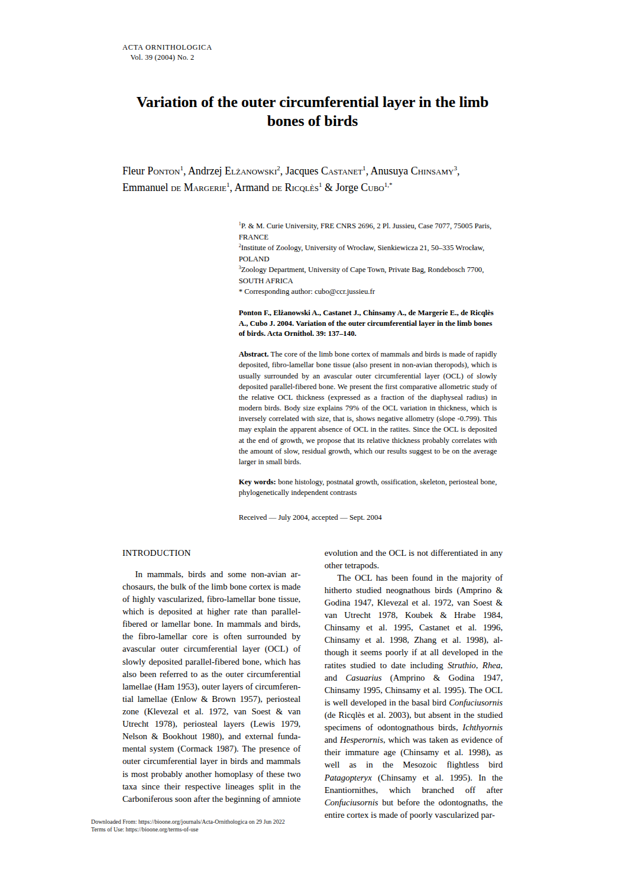ACTA ORNITHOLOGICA
Vol. 39 (2004) No. 2
Variation of the outer circumferential layer in the limb bones of birds
Fleur Ponton1, Andrzej Elżanowski2, Jacques Castanet1, Anusuya Chinsamy3,
Emmanuel de Margerie1, Armand de Ricqlès1 & Jorge Cubo1,*
1P. & M. Curie University, FRE CNRS 2696, 2 Pl. Jussieu, Case 7077, 75005 Paris, FRANCE
2Institute of Zoology, University of Wrocław, Sienkiewicza 21, 50–335 Wrocław, POLAND
3Zoology Department, University of Cape Town, Private Bag, Rondebosch 7700, SOUTH AFRICA
* Corresponding author: cubo@ccr.jussieu.fr
Ponton F., Elżanowski A., Castanet J., Chinsamy A., de Margerie E., de Ricqlès A., Cubo J. 2004. Variation of the outer circumferential layer in the limb bones of birds. Acta Ornithol. 39: 137–140.
Abstract. The core of the limb bone cortex of mammals and birds is made of rapidly deposited, fibro-lamellar bone tissue (also present in non-avian theropods), which is usually surrounded by an avascular outer circumferential layer (OCL) of slowly deposited parallel-fibered bone. We present the first comparative allometric study of the relative OCL thickness (expressed as a fraction of the diaphyseal radius) in modern birds. Body size explains 79% of the OCL variation in thickness, which is inversely correlated with size, that is, shows negative allometry (slope -0.799). This may explain the apparent absence of OCL in the ratites. Since the OCL is deposited at the end of growth, we propose that its relative thickness probably correlates with the amount of slow, residual growth, which our results suggest to be on the average larger in small birds.
Key words: bone histology, postnatal growth, ossification, skeleton, periosteal bone, phylogenetically independent contrasts
Received — July 2004, accepted — Sept. 2004
INTRODUCTION
In mammals, birds and some non-avian archosaurs, the bulk of the limb bone cortex is made of highly vascularized, fibro-lamellar bone tissue, which is deposited at higher rate than parallel-fibered or lamellar bone. In mammals and birds, the fibro-lamellar core is often surrounded by avascular outer circumferential layer (OCL) of slowly deposited parallel-fibered bone, which has also been referred to as the outer circumferential lamellae (Ham 1953), outer layers of circumferential lamellae (Enlow & Brown 1957), periosteal zone (Klevezal et al. 1972, van Soest & van Utrecht 1978), periosteal layers (Lewis 1979, Nelson & Bookhout 1980), and external fundamental system (Cormack 1987). The presence of outer circumferential layer in birds and mammals is most probably another homoplasy of these two taxa since their respective lineages split in the Carboniferous soon after the beginning of amniote evolution and the OCL is not differentiated in any other tetrapods.
The OCL has been found in the majority of hitherto studied neognathous birds (Amprino & Godina 1947, Klevezal et al. 1972, van Soest & van Utrecht 1978, Koubek & Hrabe 1984, Chinsamy et al. 1995, Castanet et al. 1996, Chinsamy et al. 1998, Zhang et al. 1998), although it seems poorly if at all developed in the ratites studied to date including Struthio, Rhea, and Casuarius (Amprino & Godina 1947, Chinsamy 1995, Chinsamy et al. 1995). The OCL is well developed in the basal bird Confuciusornis (de Ricqlès et al. 2003), but absent in the studied specimens of odontognathous birds, Ichthyornis and Hesperornis, which was taken as evidence of their immature age (Chinsamy et al. 1998), as well as in the Mesozoic flightless bird Patagopteryx (Chinsamy et al. 1995). In the Enantiornithes, which branched off after Confuciusornis but before the odontognaths, the entire cortex is made of poorly vascularized par-
Downloaded From: https://bioone.org/journals/Acta-Ornithologica on 29 Jun 2022
Terms of Use: https://bioone.org/terms-of-use